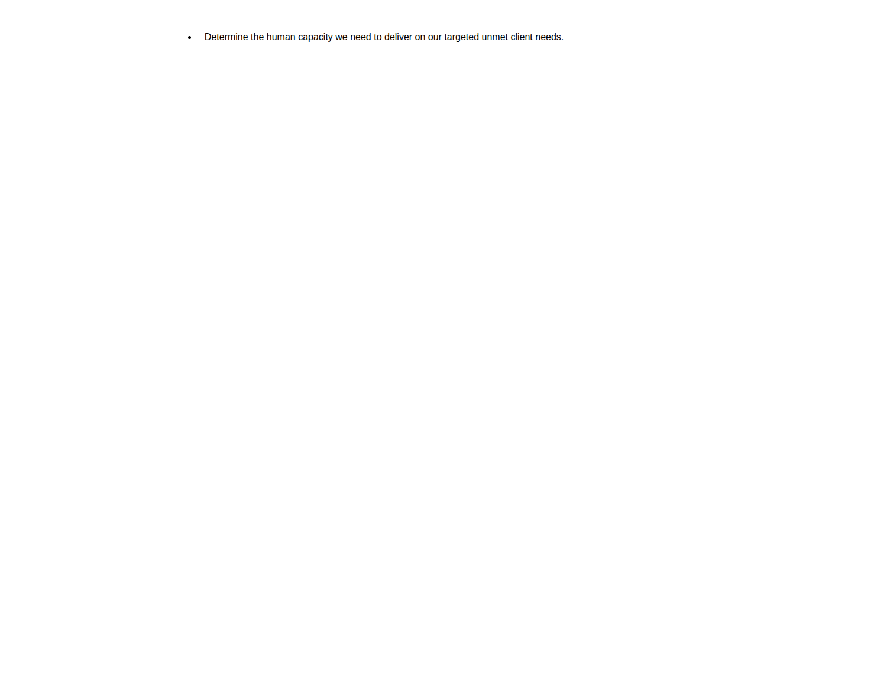Determine the human capacity we need to deliver on our targeted unmet client needs.